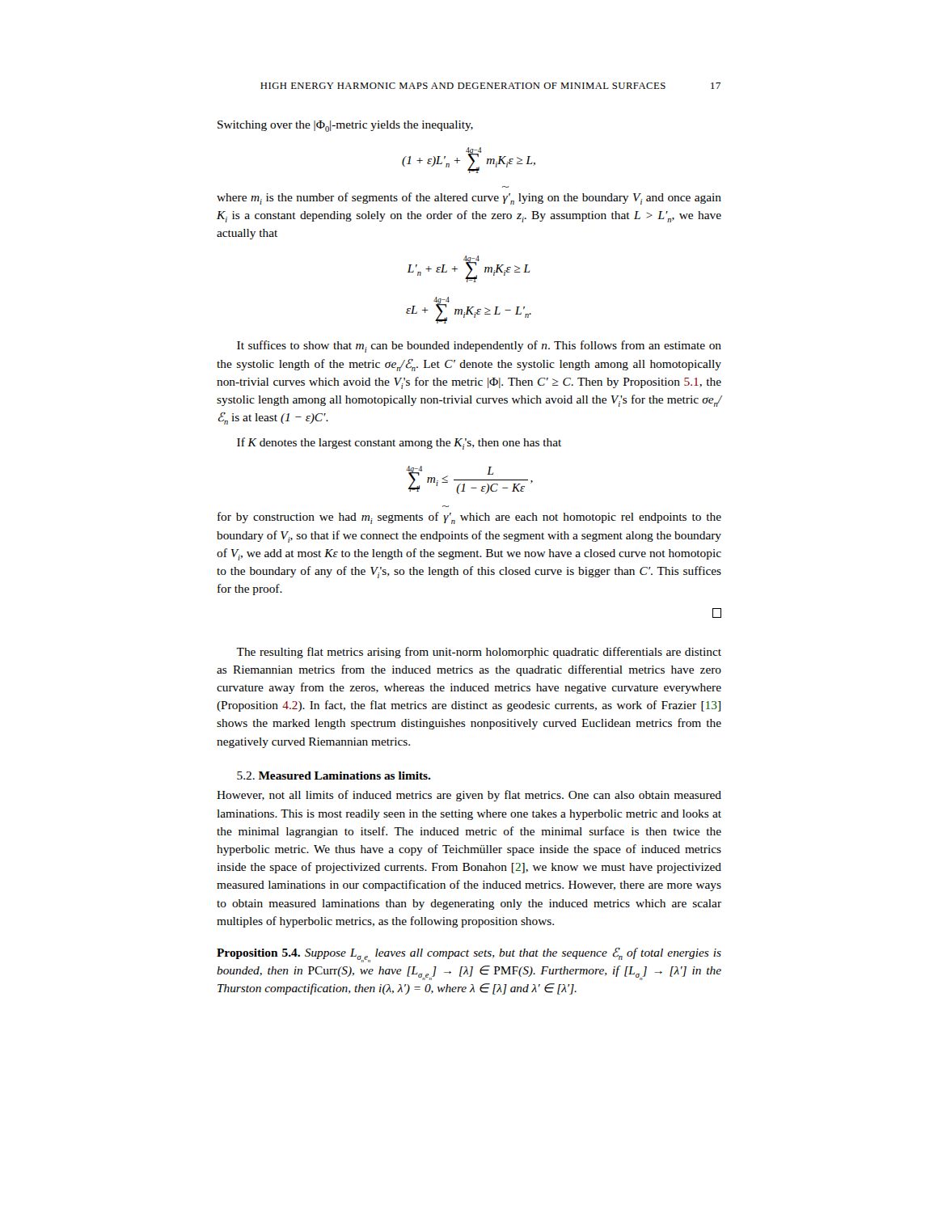HIGH ENERGY HARMONIC MAPS AND DEGENERATION OF MINIMAL SURFACES 17
Switching over the |Φ0|-metric yields the inequality,
(1 + ε)L′n + 4g−4 ∑ i=1 miKiε ≥ L,
where mi is the number of segments of the altered curve γ′n lying on the boundary Vi and once again Ki is a constant depending solely on the order of the zero zi. By assumption that L > L′n, we have actually that
L′n + εL + 4g−4 ∑ i=1 miKiε ≥ L
εL + 4g−4 ∑ i=1 miKiε ≥ L − L′n.
It suffices to show that mi can be bounded independently of n. This follows from an estimate on the systolic length of the metric σen/ℰn. Let C′ denote the systolic length among all homotopically non-trivial curves which avoid the Vi's for the metric |Φ|. Then C′ ≥ C. Then by Proposition 5.1, the systolic length among all homotopically non-trivial curves which avoid all the Vi's for the metric σen/ℰn is at least (1 − ε)C′.
If K denotes the largest constant among the Ki's, then one has that
4g−4 ∑ i=1 mi ≤ L (1 − ε)C − Kε ,
for by construction we had mi segments of γ′n which are each not homotopic rel endpoints to the boundary of Vi, so that if we connect the endpoints of the segment with a segment along the boundary of Vi, we add at most Kε to the length of the segment. But we now have a closed curve not homotopic to the boundary of any of the Vi's, so the length of this closed curve is bigger than C′. This suffices for the proof.
The resulting flat metrics arising from unit-norm holomorphic quadratic differentials are distinct as Riemannian metrics from the induced metrics as the quadratic differential metrics have zero curvature away from the zeros, whereas the induced metrics have negative curvature everywhere (Proposition 4.2). In fact, the flat metrics are distinct as geodesic currents, as work of Frazier [13] shows the marked length spectrum distinguishes nonpositively curved Euclidean metrics from the negatively curved Riemannian metrics.
5.2. Measured Laminations as limits.
However, not all limits of induced metrics are given by flat metrics. One can also obtain measured laminations. This is most readily seen in the setting where one takes a hyperbolic metric and looks at the minimal lagrangian to itself. The induced metric of the minimal surface is then twice the hyperbolic metric. We thus have a copy of Teichmüller space inside the space of induced metrics inside the space of projectivized currents. From Bonahon [2], we know we must have projectivized measured laminations in our compactification of the induced metrics. However, there are more ways to obtain measured laminations than by degenerating only the induced metrics which are scalar multiples of hyperbolic metrics, as the following proposition shows.
Proposition 5.4. Suppose Lσnen leaves all compact sets, but that the sequence ℰn of total energies is bounded, then in PCurr(S), we have [Lσnen] → [λ] ∈ PMF(S). Furthermore, if [Lσn] → [λ′] in the Thurston compactification, then i(λ, λ′) = 0, where λ ∈ [λ] and λ′ ∈ [λ′].